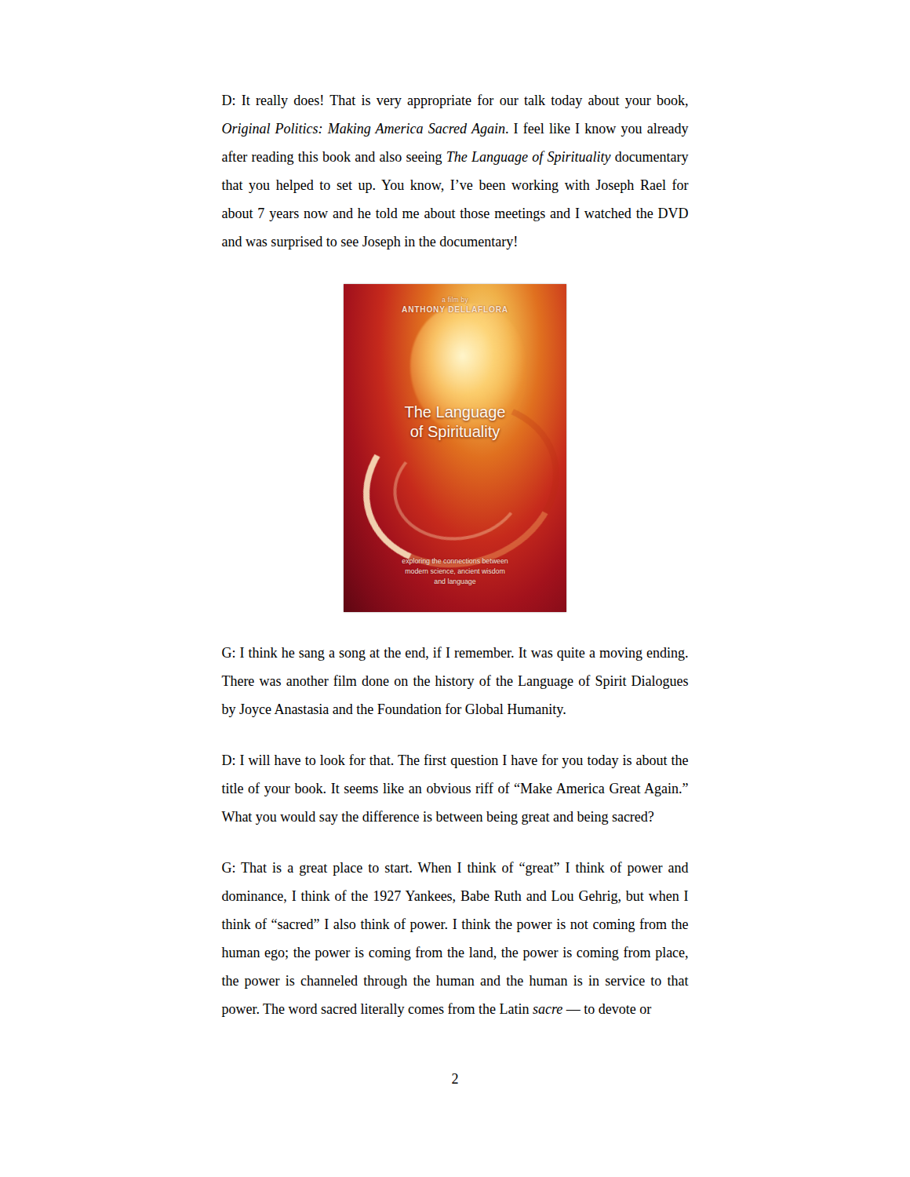D: It really does! That is very appropriate for our talk today about your book, Original Politics: Making America Sacred Again. I feel like I know you already after reading this book and also seeing The Language of Spirituality documentary that you helped to set up. You know, I’ve been working with Joseph Rael for about 7 years now and he told me about those meetings and I watched the DVD and was surprised to see Joseph in the documentary!
a film by
ANTHONY DELLAFLORA
The Language
of Spirituality
exploring the connections between
modern science, ancient wisdom
and language
G: I think he sang a song at the end, if I remember. It was quite a moving ending. There was another film done on the history of the Language of Spirit Dialogues by Joyce Anastasia and the Foundation for Global Humanity.
D: I will have to look for that. The first question I have for you today is about the title of your book. It seems like an obvious riff of “Make America Great Again.” What you would say the difference is between being great and being sacred?
G: That is a great place to start. When I think of “great” I think of power and dominance, I think of the 1927 Yankees, Babe Ruth and Lou Gehrig, but when I think of “sacred” I also think of power. I think the power is not coming from the human ego; the power is coming from the land, the power is coming from place, the power is channeled through the human and the human is in service to that power. The word sacred literally comes from the Latin sacre — to devote or
2